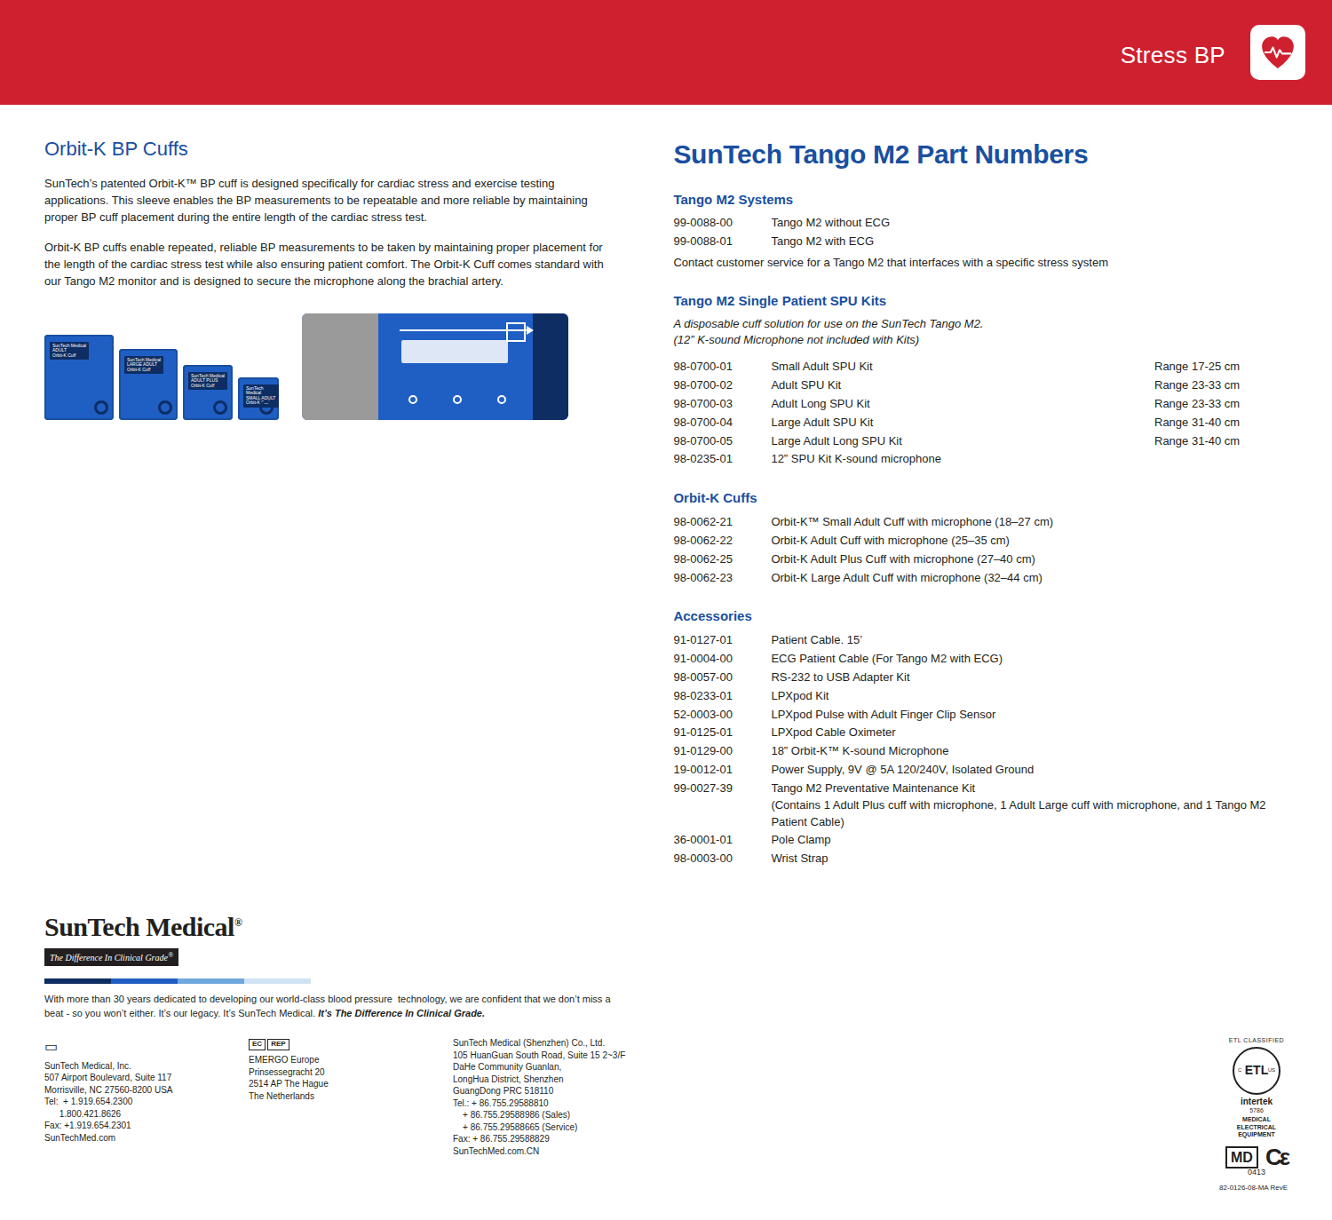Stress BP
Orbit-K BP Cuffs
SunTech’s patented Orbit-K™ BP cuff is designed specifically for cardiac stress and exercise testing applications. This sleeve enables the BP measurements to be repeatable and more reliable by maintaining proper BP cuff placement during the entire length of the cardiac stress test.
Orbit-K BP cuffs enable repeated, reliable BP measurements to be taken by maintaining proper placement for the length of the cardiac stress test while also ensuring patient comfort. The Orbit-K Cuff comes standard with our Tango M2 monitor and is designed to secure the microphone along the brachial artery.
SunTech Medical
ADULT
Orbit-K Cuff
SunTech Medical
LARGE ADULT
Orbit-K Cuff
SunTech Medical
ADULT PLUS
Orbit-K Cuff
SunTech Medical
SMALL ADULT
Orbit-K Cuff
SunTech Tango M2 Part Numbers
Tango M2 Systems
| 99-0088-00 | Tango M2 without ECG |
| 99-0088-01 | Tango M2 with ECG |
Contact customer service for a Tango M2 that interfaces with a specific stress system
Tango M2 Single Patient SPU Kits
A disposable cuff solution for use on the SunTech Tango M2.
(12” K-sound Microphone not included with Kits)
| 98-0700-01 | Small Adult SPU Kit | Range 17-25 cm |
| 98-0700-02 | Adult SPU Kit | Range 23-33 cm |
| 98-0700-03 | Adult Long SPU Kit | Range 23-33 cm |
| 98-0700-04 | Large Adult SPU Kit | Range 31-40 cm |
| 98-0700-05 | Large Adult Long SPU Kit | Range 31-40 cm |
| 98-0235-01 | 12” SPU Kit K-sound microphone |
Orbit-K Cuffs
| 98-0062-21 | Orbit-K™ Small Adult Cuff with microphone (18–27 cm) |
| 98-0062-22 | Orbit-K Adult Cuff with microphone (25–35 cm) |
| 98-0062-25 | Orbit-K Adult Plus Cuff with microphone (27–40 cm) |
| 98-0062-23 | Orbit-K Large Adult Cuff with microphone (32–44 cm) |
Accessories
| 91-0127-01 | Patient Cable. 15’ |
| 91-0004-00 | ECG Patient Cable (For Tango M2 with ECG) |
| 98-0057-00 | RS-232 to USB Adapter Kit |
| 98-0233-01 | LPXpod Kit |
| 52-0003-00 | LPXpod Pulse with Adult Finger Clip Sensor |
| 91-0125-01 | LPXpod Cable Oximeter |
| 91-0129-00 | 18” Orbit-K™ K-sound Microphone |
| 19-0012-01 | Power Supply, 9V @ 5A 120/240V, Isolated Ground |
| 99-0027-39 | Tango M2 Preventative Maintenance Kit (Contains 1 Adult Plus cuff with microphone, 1 Adult Large cuff with microphone, and 1 Tango M2 Patient Cable) |
| 36-0001-01 | Pole Clamp |
| 98-0003-00 | Wrist Strap |
SunTech Medical®
The Difference In Clinical Grade®
With more than 30 years dedicated to developing our world-class blood pressure technology, we are confident that we don’t miss a beat - so you won’t either. It’s our legacy. It’s SunTech Medical. It’s The Difference In Clinical Grade.
▭ SunTech Medical, Inc.
507 Airport Boulevard, Suite 117
Morrisville, NC 27560-8200 USA
Tel: + 1.919.654.2300
1.800.421.8626
Fax: +1.919.654.2301
SunTechMed.com
EC REP
EMERGO Europe
Prinsessegracht 20
2514 AP The Hague
The Netherlands
SunTech Medical (Shenzhen) Co., Ltd.
105 HuanGuan South Road, Suite 15 2~3/F
DaHe Community Guanlan,
LongHua District, Shenzhen
GuangDong PRC 518110
Tel.: + 86.755.29588810
+ 86.755.29588986 (Sales)
+ 86.755.29588665 (Service)
Fax: + 86.755.29588829
SunTechMed.com.CN
ETL CLASSIFIED
CETLUS
intertek
5786
MEDICAL
ELECTRICAL
EQUIPMENT
MD Cε
0413
82-0126-08-MA RevE